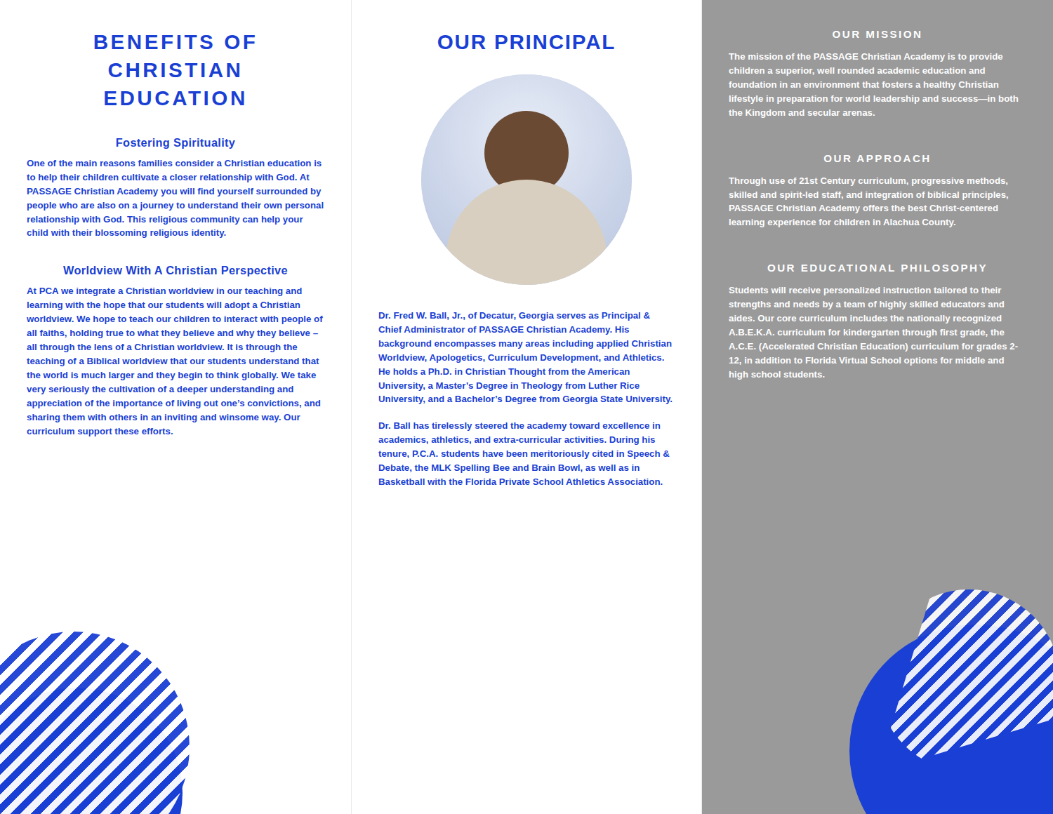Benefits of
Christian
Education
Fostering Spirituality
One of the main reasons families consider a Christian education is to help their children cultivate a closer relationship with God. At PASSAGE Christian Academy you will find yourself surrounded by people who are also on a journey to understand their own personal relationship with God. This religious community can help your child with their blossoming religious identity.
Worldview With A Christian Perspective
At PCA we integrate a Christian worldview in our teaching and learning with the hope that our students will adopt a Christian worldview. We hope to teach our children to interact with people of all faiths, holding true to what they believe and why they believe – all through the lens of a Christian worldview. It is through the teaching of a Biblical worldview that our students understand that the world is much larger and they begin to think globally. We take very seriously the cultivation of a deeper understanding and appreciation of the importance of living out one’s convictions, and sharing them with others in an inviting and winsome way. Our curriculum support these efforts.
Our Principal
Dr. Fred W. Ball, Jr., of Decatur, Georgia serves as Principal & Chief Administrator of PASSAGE Christian Academy. His background encompasses many areas including applied Christian Worldview, Apologetics, Curriculum Development, and Athletics. He holds a Ph.D. in Christian Thought from the American University, a Master’s Degree in Theology from Luther Rice University, and a Bachelor’s Degree from Georgia State University.
Dr. Ball has tirelessly steered the academy toward excellence in academics, athletics, and extra-curricular activities. During his tenure, P.C.A. students have been meritoriously cited in Speech & Debate, the MLK Spelling Bee and Brain Bowl, as well as in Basketball with the Florida Private School Athletics Association.
Our Mission
The mission of the PASSAGE Christian Academy is to provide children a superior, well rounded academic education and foundation in an environment that fosters a healthy Christian lifestyle in preparation for world leadership and success—in both the Kingdom and secular arenas.
Our Approach
Through use of 21st Century curriculum, progressive methods, skilled and spirit-led staff, and integration of biblical principles, PASSAGE Christian Academy offers the best Christ-centered learning experience for children in Alachua County.
Our Educational Philosophy
Students will receive personalized instruction tailored to their strengths and needs by a team of highly skilled educators and aides. Our core curriculum includes the nationally recognized A.B.E.K.A. curriculum for kindergarten through first grade, the A.C.E. (Accelerated Christian Education) curriculum for grades 2-12, in addition to Florida Virtual School options for middle and high school students.